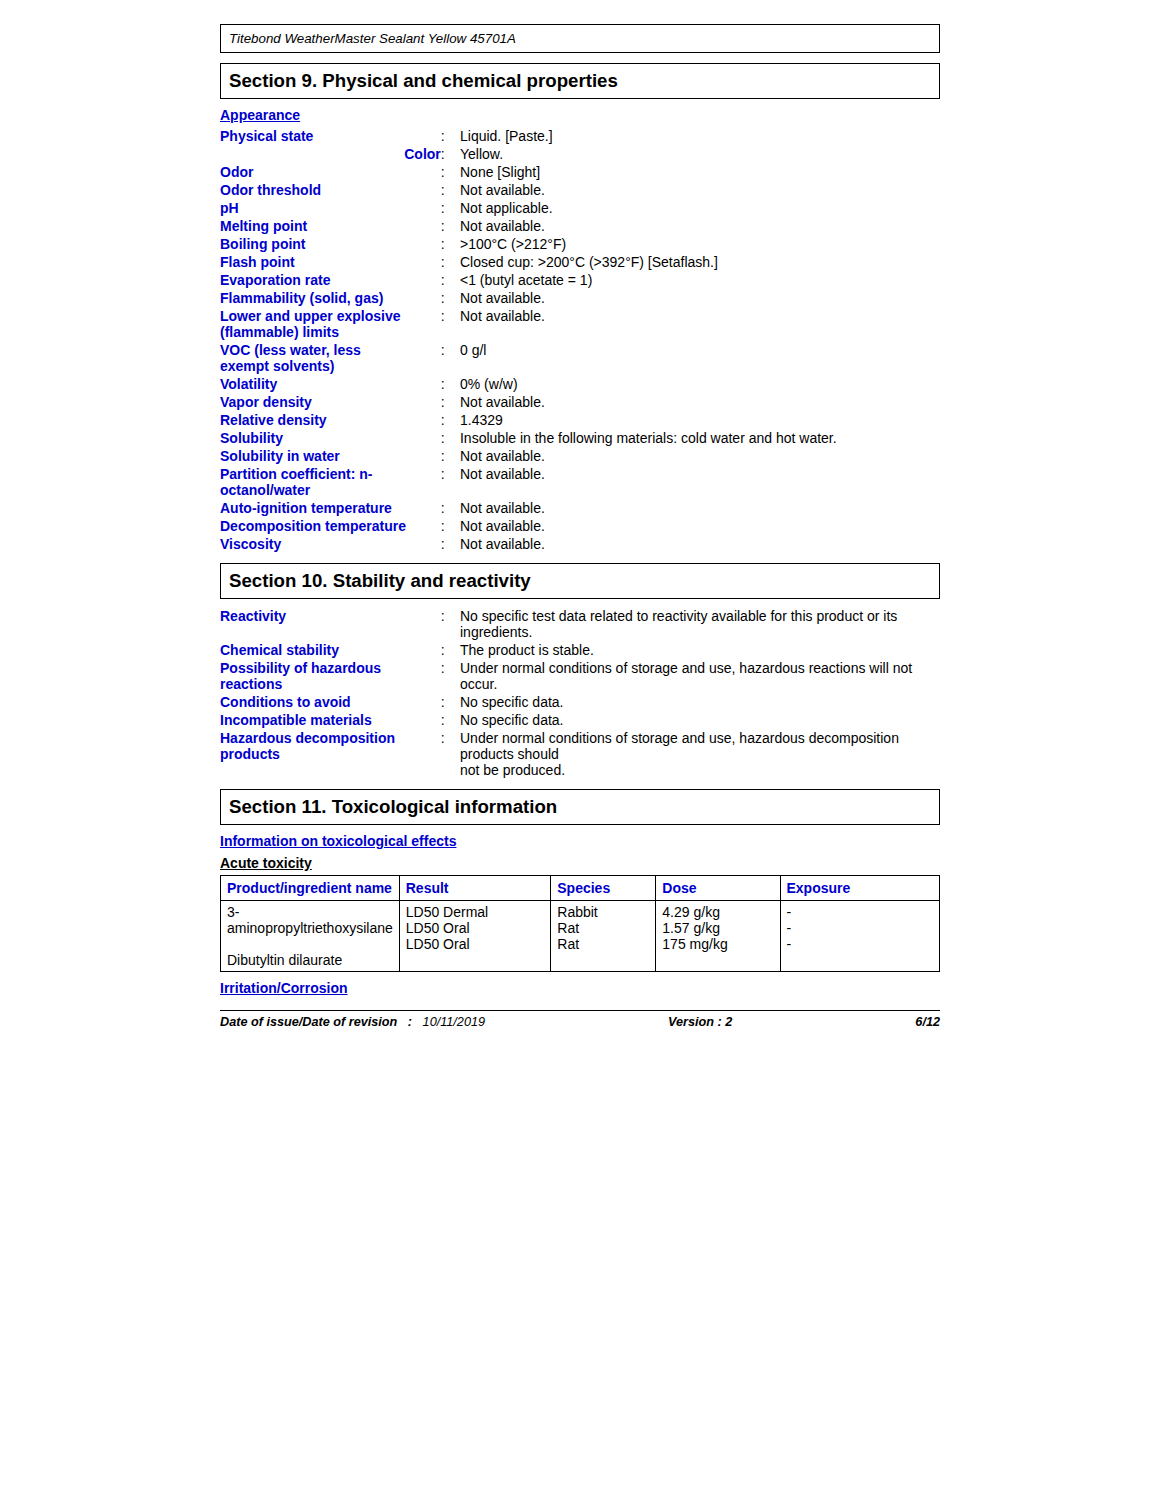Titebond WeatherMaster Sealant Yellow 45701A
Section 9. Physical and chemical properties
Appearance
| Physical state | : | Liquid. [Paste.] |
| Color | : | Yellow. |
| Odor | : | None [Slight] |
| Odor threshold | : | Not available. |
| pH | : | Not applicable. |
| Melting point | : | Not available. |
| Boiling point | : | >100°C (>212°F) |
| Flash point | : | Closed cup: >200°C (>392°F) [Setaflash.] |
| Evaporation rate | : | <1 (butyl acetate = 1) |
| Flammability (solid, gas) | : | Not available. |
| Lower and upper explosive (flammable) limits | : | Not available. |
| VOC (less water, less exempt solvents) | : | 0 g/l |
| Volatility | : | 0% (w/w) |
| Vapor density | : | Not available. |
| Relative density | : | 1.4329 |
| Solubility | : | Insoluble in the following materials: cold water and hot water. |
| Solubility in water | : | Not available. |
| Partition coefficient: n- octanol/water | : | Not available. |
| Auto-ignition temperature | : | Not available. |
| Decomposition temperature | : | Not available. |
| Viscosity | : | Not available. |
Section 10. Stability and reactivity
| Reactivity | : | No specific test data related to reactivity available for this product or its ingredients. |
| Chemical stability | : | The product is stable. |
| Possibility of hazardous reactions | : | Under normal conditions of storage and use, hazardous reactions will not occur. |
| Conditions to avoid | : | No specific data. |
| Incompatible materials | : | No specific data. |
| Hazardous decomposition products | : | Under normal conditions of storage and use, hazardous decomposition products should not be produced. |
Section 11. Toxicological information
Information on toxicological effects
Acute toxicity
| Product/ingredient name | Result | Species | Dose | Exposure |
| --- | --- | --- | --- | --- |
| 3-aminopropyltriethoxysilane Dibutyltin dilaurate | LD50 Dermal LD50 Oral LD50 Oral | Rabbit Rat Rat | 4.29 g/kg 1.57 g/kg 175 mg/kg | - - - |
Irritation/Corrosion
Date of issue/Date of revision : 10/11/2019
Version : 2
6/12